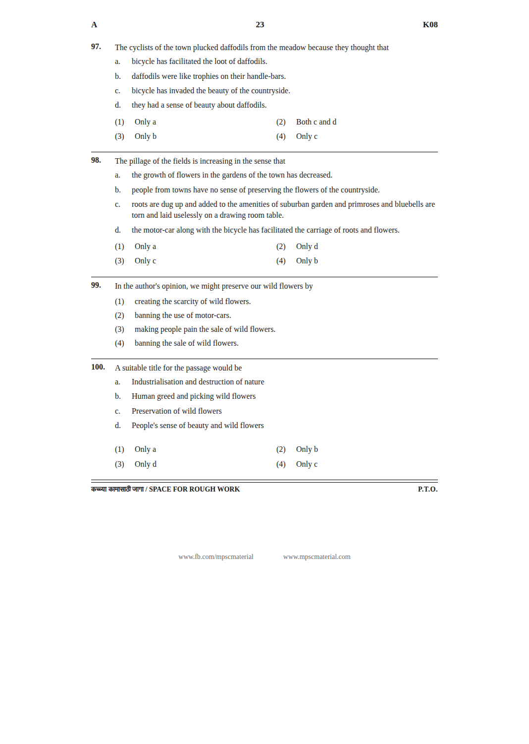A
23
K08
97.
The cyclists of the town plucked daffodils from the meadow because they thought that
a. bicycle has facilitated the loot of daffodils.
b. daffodils were like trophies on their handle-bars.
c. bicycle has invaded the beauty of the countryside.
d. they had a sense of beauty about daffodils.
(1) Only a
(2) Both c and d
(3) Only b
(4) Only c
98.
The pillage of the fields is increasing in the sense that
a. the growth of flowers in the gardens of the town has decreased.
b. people from towns have no sense of preserving the flowers of the countryside.
c. roots are dug up and added to the amenities of suburban garden and primroses and bluebells are torn and laid uselessly on a drawing room table.
d. the motor-car along with the bicycle has facilitated the carriage of roots and flowers.
(1) Only a
(2) Only d
(3) Only c
(4) Only b
99.
In the author's opinion, we might preserve our wild flowers by
(1) creating the scarcity of wild flowers.
(2) banning the use of motor-cars.
(3) making people pain the sale of wild flowers.
(4) banning the sale of wild flowers.
100.
A suitable title for the passage would be
a. Industrialisation and destruction of nature
b. Human greed and picking wild flowers
c. Preservation of wild flowers
d. People's sense of beauty and wild flowers
(1) Only a
(2) Only b
(3) Only d
(4) Only c
कच्च्या कामासाठी जागा / SPACE FOR ROUGH WORK
P.T.O.
www.fb.com/mpscmaterial www.mpscmaterial.com